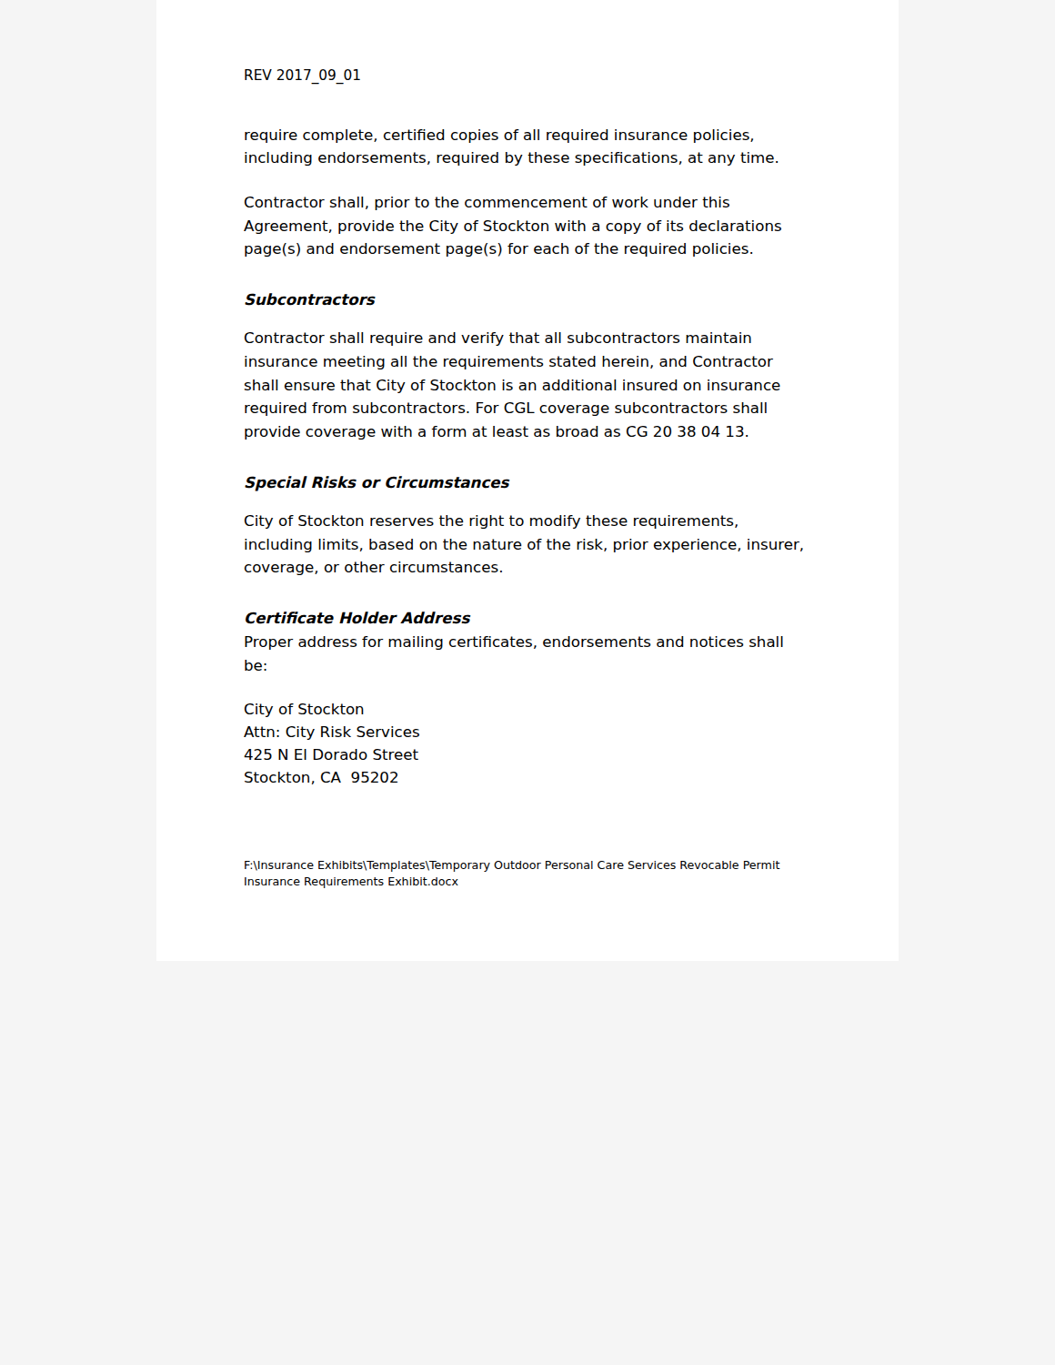REV 2017_09_01
require complete, certified copies of all required insurance policies, including endorsements, required by these specifications, at any time.
Contractor shall, prior to the commencement of work under this Agreement, provide the City of Stockton with a copy of its declarations page(s) and endorsement page(s) for each of the required policies.
Subcontractors
Contractor shall require and verify that all subcontractors maintain insurance meeting all the requirements stated herein, and Contractor shall ensure that City of Stockton is an additional insured on insurance required from subcontractors. For CGL coverage subcontractors shall provide coverage with a form at least as broad as CG 20 38 04 13.
Special Risks or Circumstances
City of Stockton reserves the right to modify these requirements, including limits, based on the nature of the risk, prior experience, insurer, coverage, or other circumstances.
Certificate Holder Address
Proper address for mailing certificates, endorsements and notices shall be:
City of Stockton
Attn: City Risk Services
425 N El Dorado Street
Stockton, CA 95202
F:\Insurance Exhibits\Templates\Temporary Outdoor Personal Care Services Revocable Permit Insurance Requirements Exhibit.docx